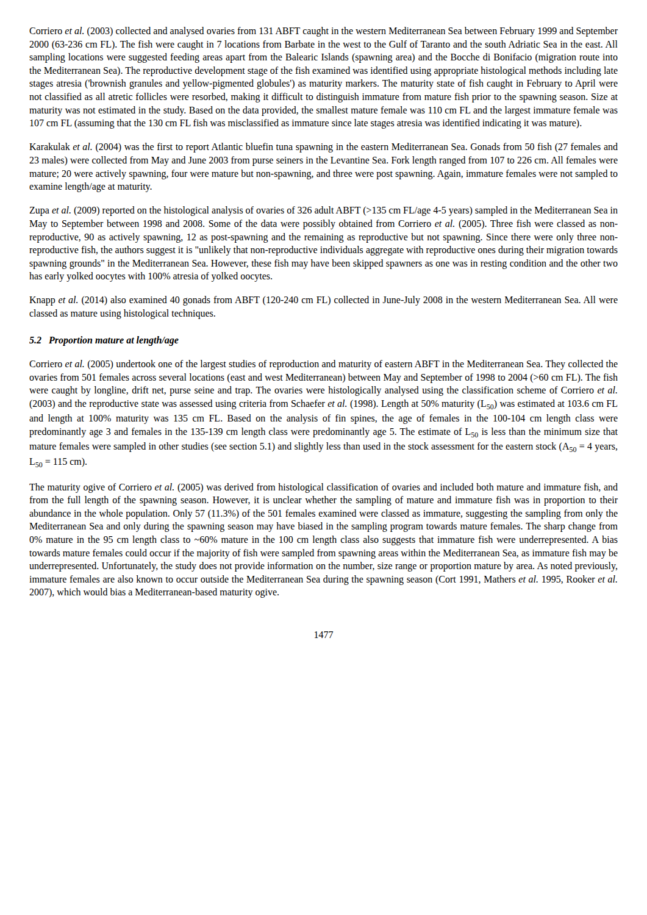Corriero et al. (2003) collected and analysed ovaries from 131 ABFT caught in the western Mediterranean Sea between February 1999 and September 2000 (63-236 cm FL). The fish were caught in 7 locations from Barbate in the west to the Gulf of Taranto and the south Adriatic Sea in the east. All sampling locations were suggested feeding areas apart from the Balearic Islands (spawning area) and the Bocche di Bonifacio (migration route into the Mediterranean Sea). The reproductive development stage of the fish examined was identified using appropriate histological methods including late stages atresia ('brownish granules and yellow-pigmented globules') as maturity markers. The maturity state of fish caught in February to April were not classified as all atretic follicles were resorbed, making it difficult to distinguish immature from mature fish prior to the spawning season. Size at maturity was not estimated in the study. Based on the data provided, the smallest mature female was 110 cm FL and the largest immature female was 107 cm FL (assuming that the 130 cm FL fish was misclassified as immature since late stages atresia was identified indicating it was mature).
Karakulak et al. (2004) was the first to report Atlantic bluefin tuna spawning in the eastern Mediterranean Sea. Gonads from 50 fish (27 females and 23 males) were collected from May and June 2003 from purse seiners in the Levantine Sea. Fork length ranged from 107 to 226 cm. All females were mature; 20 were actively spawning, four were mature but non-spawning, and three were post spawning. Again, immature females were not sampled to examine length/age at maturity.
Zupa et al. (2009) reported on the histological analysis of ovaries of 326 adult ABFT (>135 cm FL/age 4-5 years) sampled in the Mediterranean Sea in May to September between 1998 and 2008. Some of the data were possibly obtained from Corriero et al. (2005). Three fish were classed as non-reproductive, 90 as actively spawning, 12 as post-spawning and the remaining as reproductive but not spawning. Since there were only three non-reproductive fish, the authors suggest it is "unlikely that non-reproductive individuals aggregate with reproductive ones during their migration towards spawning grounds" in the Mediterranean Sea. However, these fish may have been skipped spawners as one was in resting condition and the other two has early yolked oocytes with 100% atresia of yolked oocytes.
Knapp et al. (2014) also examined 40 gonads from ABFT (120-240 cm FL) collected in June-July 2008 in the western Mediterranean Sea. All were classed as mature using histological techniques.
5.2 Proportion mature at length/age
Corriero et al. (2005) undertook one of the largest studies of reproduction and maturity of eastern ABFT in the Mediterranean Sea. They collected the ovaries from 501 females across several locations (east and west Mediterranean) between May and September of 1998 to 2004 (>60 cm FL). The fish were caught by longline, drift net, purse seine and trap. The ovaries were histologically analysed using the classification scheme of Corriero et al. (2003) and the reproductive state was assessed using criteria from Schaefer et al. (1998). Length at 50% maturity (L50) was estimated at 103.6 cm FL and length at 100% maturity was 135 cm FL. Based on the analysis of fin spines, the age of females in the 100-104 cm length class were predominantly age 3 and females in the 135-139 cm length class were predominantly age 5. The estimate of L50 is less than the minimum size that mature females were sampled in other studies (see section 5.1) and slightly less than used in the stock assessment for the eastern stock (A50 = 4 years, L50 = 115 cm).
The maturity ogive of Corriero et al. (2005) was derived from histological classification of ovaries and included both mature and immature fish, and from the full length of the spawning season. However, it is unclear whether the sampling of mature and immature fish was in proportion to their abundance in the whole population. Only 57 (11.3%) of the 501 females examined were classed as immature, suggesting the sampling from only the Mediterranean Sea and only during the spawning season may have biased in the sampling program towards mature females. The sharp change from 0% mature in the 95 cm length class to ~60% mature in the 100 cm length class also suggests that immature fish were underrepresented. A bias towards mature females could occur if the majority of fish were sampled from spawning areas within the Mediterranean Sea, as immature fish may be underrepresented. Unfortunately, the study does not provide information on the number, size range or proportion mature by area. As noted previously, immature females are also known to occur outside the Mediterranean Sea during the spawning season (Cort 1991, Mathers et al. 1995, Rooker et al. 2007), which would bias a Mediterranean-based maturity ogive.
1477